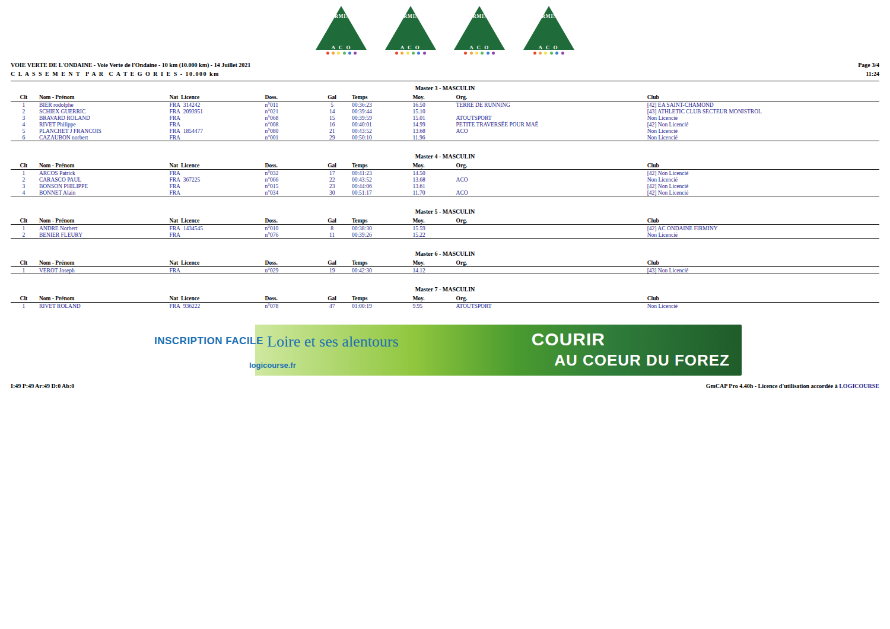FIRMINY
A C O
FIRMINY
A C O
FIRMINY
A C O
FIRMINY
A C O
VOIE VERTE DE L'ONDAINE - Voie Verte de l'Ondaine - 10 km (10.000 km) - 14 Juillet 2021
C L A S S E M E N T P A R C A T E G O R I E S - 10.000 km
Page 3/4
11:24
Master 3 - MASCULIN
| Clt | Nom - Prénom | Nat Licence | Doss. | Gal | Temps | Moy. | Org. | Club |
| --- | --- | --- | --- | --- | --- | --- | --- | --- |
| 1 | BIER rodolphe | FRA 314242 | n°011 | 5 | 00:36:23 | 16.50 | TERRE DE RUNNING | [42] EA SAINT-CHAMOND |
| 2 | SCHIEX GUERRIC | FRA 2093951 | n°021 | 14 | 00:39:44 | 15.10 | | [43] ATHLETIC CLUB SECTEUR MONISTROL |
| 3 | BRAVARD ROLAND | FRA | n°068 | 15 | 00:39:59 | 15.01 | ATOUTSPORT | Non Licencié |
| 4 | RIVET Philippe | FRA | n°008 | 16 | 00:40:01 | 14.99 | PETITE TRAVERSÉE POUR MAÉ | [42] Non Licencié |
| 5 | PLANCHET J FRANCOIS | FRA 1854477 | n°080 | 21 | 00:43:52 | 13.68 | ACO | Non Licencié |
| 6 | CAZAUBON norbert | FRA | n°001 | 29 | 00:50:10 | 11.96 | | Non Licencié |
Master 4 - MASCULIN
| Clt | Nom - Prénom | Nat Licence | Doss. | Gal | Temps | Moy. | Org. | Club |
| --- | --- | --- | --- | --- | --- | --- | --- | --- |
| 1 | ARCOS Patrick | FRA | n°032 | 17 | 00:41:23 | 14.50 | | [42] Non Licencié |
| 2 | CARASCO PAUL | FRA 367225 | n°066 | 22 | 00:43:52 | 13.68 | ACO | Non Licencié |
| 3 | BONSON PHILIPPE | FRA | n°015 | 23 | 00:44:06 | 13.61 | | [42] Non Licencié |
| 4 | BONNET Alain | FRA | n°034 | 30 | 00:51:17 | 11.70 | ACO | [42] Non Licencié |
Master 5 - MASCULIN
| Clt | Nom - Prénom | Nat Licence | Doss. | Gal | Temps | Moy. | Org. | Club |
| --- | --- | --- | --- | --- | --- | --- | --- | --- |
| 1 | ANDRE Norbert | FRA 1434545 | n°010 | 8 | 00:38:30 | 15.59 | | [42] AC ONDAINE FIRMINY |
| 2 | BENIER FLEURY | FRA | n°076 | 11 | 00:39:26 | 15.22 | | Non Licencié |
Master 6 - MASCULIN
| Clt | Nom - Prénom | Nat Licence | Doss. | Gal | Temps | Moy. | Org. | Club |
| --- | --- | --- | --- | --- | --- | --- | --- | --- |
| 1 | VEROT Joseph | FRA | n°029 | 19 | 00:42:30 | 14.12 | | [43] Non Licencié |
Master 7 - MASCULIN
| Clt | Nom - Prénom | Nat Licence | Doss. | Gal | Temps | Moy. | Org. | Club |
| --- | --- | --- | --- | --- | --- | --- | --- | --- |
| 1 | RIVET ROLAND | FRA 936222 | n°078 | 47 | 01:00:19 | 9.95 | ATOUTSPORT | Non Licencié |
INSCRIPTION FACILE
Loire et ses alentours
logicourse.fr
COURIR
AU COEUR DU FOREZ
I:49 P:49 Ar:49 D:0 Ab:0
GmCAP Pro 4.40h - Licence d'utilisation accordée à LOGICOURSE